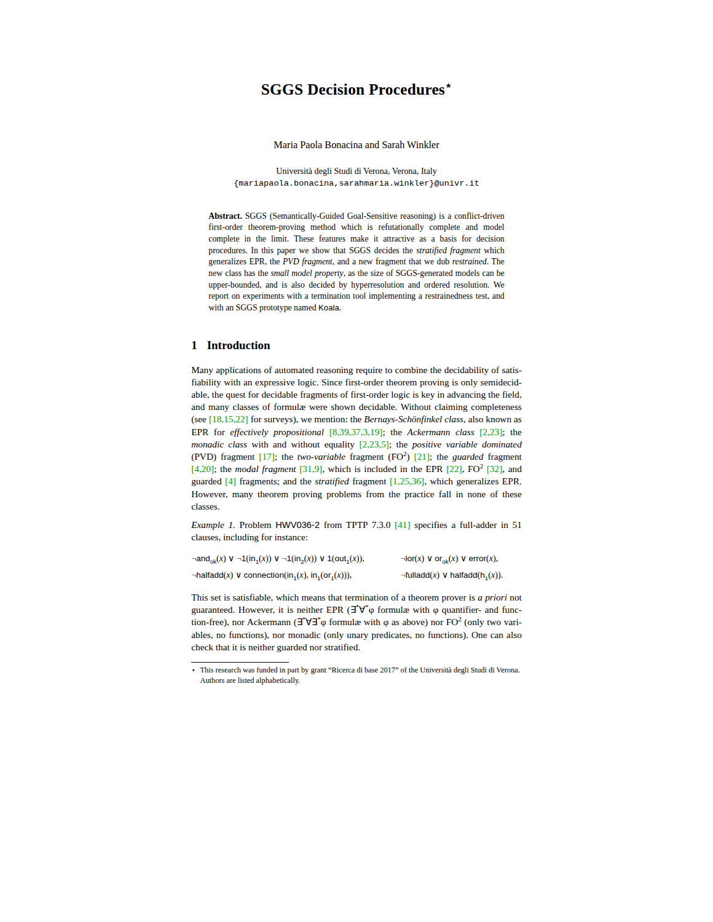SGGS Decision Procedures⋆
Maria Paola Bonacina and Sarah Winkler
Università degli Studi di Verona, Verona, Italy
{mariapaola.bonacina,sarahmaria.winkler}@univr.it
Abstract. SGGS (Semantically-Guided Goal-Sensitive reasoning) is a conflict-driven first-order theorem-proving method which is refutationally complete and model complete in the limit. These features make it attractive as a basis for decision procedures. In this paper we show that SGGS decides the stratified fragment which generalizes EPR, the PVD fragment, and a new fragment that we dub restrained. The new class has the small model property, as the size of SGGS-generated models can be upper-bounded, and is also decided by hyperresolution and ordered resolution. We report on experiments with a termination tool implementing a restrainedness test, and with an SGGS prototype named Koala.
1 Introduction
Many applications of automated reasoning require to combine the decidability of satisfiability with an expressive logic. Since first-order theorem proving is only semidecidable, the quest for decidable fragments of first-order logic is key in advancing the field, and many classes of formulæ were shown decidable. Without claiming completeness (see [18,15,22] for surveys), we mention: the Bernays-Schönfinkel class, also known as EPR for effectively propositional [8,39,37,3,19]; the Ackermann class [2,23]; the monadic class with and without equality [2,23,5]; the positive variable dominated (PVD) fragment [17]; the two-variable fragment (FO2) [21]; the guarded fragment [4,20]; the modal fragment [31,9], which is included in the EPR [22], FO2 [32], and guarded [4] fragments; and the stratified fragment [1,25,36], which generalizes EPR. However, many theorem proving problems from the practice fall in none of these classes.
Example 1. Problem HWV036-2 from TPTP 7.3.0 [41] specifies a full-adder in 51 clauses, including for instance:
| ¬ and ok ( x ) ∨ ¬ 1 ( in 1 ( x )) ∨ ¬ 1 ( in 2 ( x )) ∨ 1 ( out 1 ( x )), | ¬ lor ( x ) ∨ or ok ( x ) ∨ error ( x ), |
| ¬ halfadd ( x ) ∨ connection ( in 1 ( x ), in 1 ( or 1 ( x ))), | ¬ fulladd ( x ) ∨ halfadd ( h 1 ( x )). |
This set is satisfiable, which means that termination of a theorem prover is a priori not guaranteed. However, it is neither EPR (∃*∀*φ formulæ with φ quantifier- and function-free), nor Ackermann (∃*∀∃*φ formulæ with φ as above) nor FO2 (only two variables, no functions), nor monadic (only unary predicates, no functions). One can also check that it is neither guarded nor stratified.
⋆This research was funded in part by grant “Ricerca di base 2017” of the Università degli Studi di Verona. Authors are listed alphabetically.